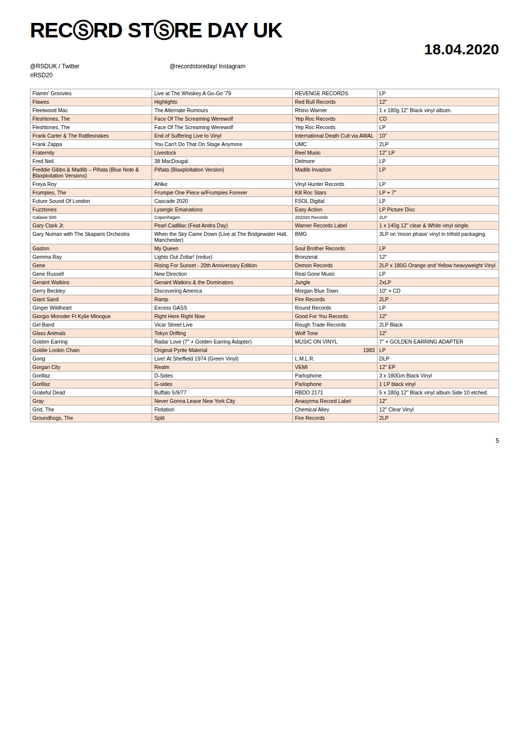RECⓈRD STⓈRE DAY UK
18.04.2020
@RSDUK / Twitter
@recordstoreday/ Instagram
#RSD20
| Flamin' Groovies | Live at The Whiskey A Go-Go '79 | REVENGE RECORDS | LP |
| Flawes | Highlights | Red Bull Records | 12" |
| Fleetwood Mac | The Alternate Rumours | Rhino Warner | 1 x 180g 12" Black vinyl album. |
| Fleshtones, The | Face Of The Screaming Werewolf | Yep Roc Records | CD |
| Fleshtones, The | Face Of The Screaming Werewolf | Yep Roc Records | LP |
| Frank Carter & The Rattlesnakes | End of Suffering Live to Vinyl | International Death Cult via AWAL | 10" |
| Frank Zappa | You Can't Do That On Stage Anymore | UMC | 2LP |
| Fraternity | Livestock | Reel Music | 12" LP |
| Fred Neil | 38 MacDougal | Delmore | LP |
| Freddie Gibbs & Madlib – Piñata (Blue Note & Blaxploitation Versions) | Piñata (Blaxploitation Version) | Madlib Invazion | LP |
| Freya Roy | Ahlke | Vinyl Hunter Records | LP |
| Frumpies, The | Frumpie One Piece w/Frumpies Forever | Kill Roc Stars | LP + 7" |
| Future Sound Of London | Cascade 2020 | FSOL Digital | LP |
| Fuzztones | Lysergic Emanations | Easy Action | LP Picture Disc |
| Galaxie 500 | Copenhagen | 202020 Records | 2LP |
| Gary Clark Jr. | Pearl Cadillac (Feat Andra Day) | Warner Records Label | 1 x 140g 12" clear & White vinyl single. |
| Gary Numan with The Skaparis Orchestra | When the Sky Came Down (Live at The Bridgewater Hall, Manchester) | BMG | 3LP on 'moon phase' vinyl in trifold packaging |
| Gaston | My Queen | Soul Brother Records | LP |
| Gemma Ray | Lights Out Zoltar! (redux) | Bronzerat | 12" |
| Gene | Rising For Sunset - 20th Anniversary Edition | Demon Records | 2LP x 180G Orange and Yellow heavyweight Vinyl |
| Gene Russell | New Direction | Real Gone Music | LP |
| Geraint Watkins | Geraint Watkins & the Dominators | Jungle | 2xLP |
| Gerry Beckley | Discovering America | Morgan Blue Town | 10" + CD |
| Giant Sand | Ramp | Fire Records | 2LP |
| Ginger Wildheart | Excess GASS | Round Records | LP |
| Giorgio Moroder Ft Kylie Minogue | Right Here Right Now | Good For You Records | 12" |
| Girl Band | Vicar Street Live | Rough Trade Records | 2LP Black |
| Glass Animals | Tokyo Drifting | Wolf Tone | 12" |
| Golden Earring | Radar Love (7" + Golden Earring Adapter) | MUSIC ON VINYL | 7" + GOLDEN EARRING ADAPTER |
| Goldie Lookin Chain | Original Pyrite Material | 1983 | LP |
| Gong | Live! At Sheffield 1974 (Green Vinyl) | L.M.L.R. | DLP |
| Gorgan City | Realm | VEMI | 12" EP |
| Gorillaz | D-Sides | Parlophone | 3 x 180Gm Black Vinyl |
| Gorillaz | G-sides | Parlophone | 1 LP black vinyl |
| Grateful Dead | Buffalo 5/9/77 | RBDO 2171 | 5 x 180g 12" Black vinyl album.Side 10 etched. |
| Gray | Never Gonna Leave New York City | Anasyrma Record Label | 12" |
| Grid, The | Flotation | Chemical Alley | 12" Clear Vinyl |
| Groundhogs, The | Split | Fire Records | 2LP |
5